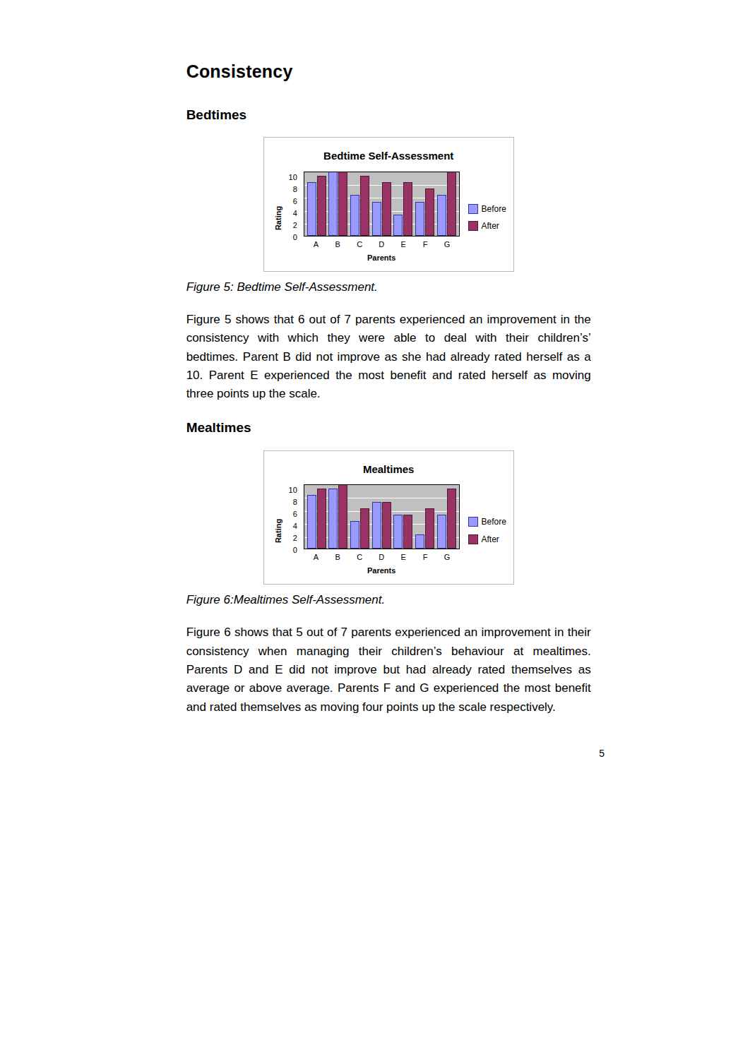Consistency
Bedtimes
Bedtime Self-Assessment
Rating
1086420
ABCDEFG
Parents
Before
After
Figure 5: Bedtime Self-Assessment.
Figure 5 shows that 6 out of 7 parents experienced an improvement in the consistency with which they were able to deal with their children’s’ bedtimes. Parent B did not improve as she had already rated herself as a 10. Parent E experienced the most benefit and rated herself as moving three points up the scale.
Mealtimes
Mealtimes
Rating
1086420
ABCDEFG
Parents
Before
After
Figure 6:Mealtimes Self-Assessment.
Figure 6 shows that 5 out of 7 parents experienced an improvement in their consistency when managing their children’s behaviour at mealtimes. Parents D and E did not improve but had already rated themselves as average or above average. Parents F and G experienced the most benefit and rated themselves as moving four points up the scale respectively.
5